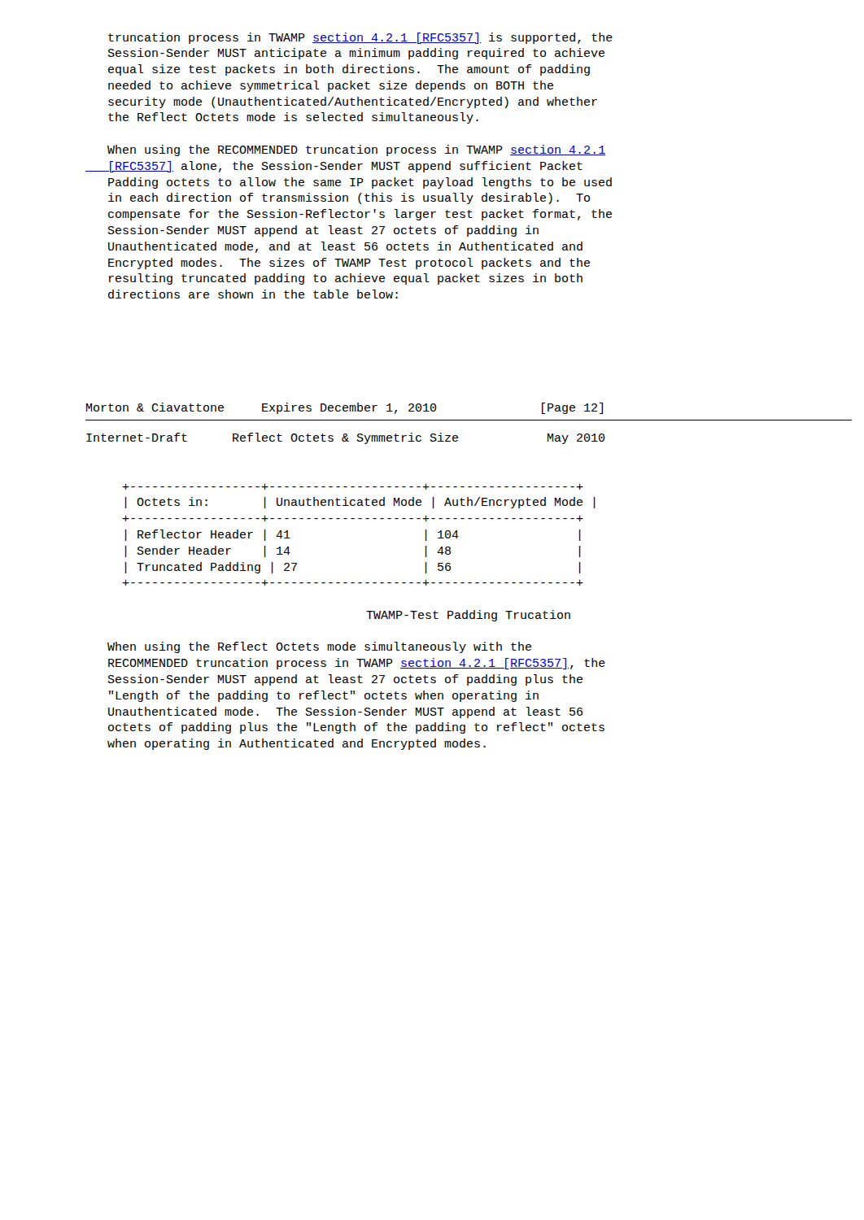truncation process in TWAMP section 4.2.1 [RFC5357] is supported, the
   Session-Sender MUST anticipate a minimum padding required to achieve
   equal size test packets in both directions.  The amount of padding
   needed to achieve symmetrical packet size depends on BOTH the
   security mode (Unauthenticated/Authenticated/Encrypted) and whether
   the Reflect Octets mode is selected simultaneously.
   When using the RECOMMENDED truncation process in TWAMP section 4.2.1
   [RFC5357] alone, the Session-Sender MUST append sufficient Packet
   Padding octets to allow the same IP packet payload lengths to be used
   in each direction of transmission (this is usually desirable).  To
   compensate for the Session-Reflector's larger test packet format, the
   Session-Sender MUST append at least 27 octets of padding in
   Unauthenticated mode, and at least 56 octets in Authenticated and
   Encrypted modes.  The sizes of TWAMP Test protocol packets and the
   resulting truncated padding to achieve equal packet sizes in both
   directions are shown in the table below:
Morton & Ciavattone Expires December 1, 2010 [Page 12]
Internet-Draft Reflect Octets & Symmetric Size May 2010
     +------------------+---------------------+--------------------+
     | Octets in:       | Unauthenticated Mode | Auth/Encrypted Mode |
     +------------------+---------------------+--------------------+
     | Reflector Header | 41                  | 104                |
     | Sender Header    | 14                  | 48                 |
     | Truncated Padding | 27                 | 56                 |
     +------------------+---------------------+--------------------+
TWAMP-Test Padding Trucation
   When using the Reflect Octets mode simultaneously with the
   RECOMMENDED truncation process in TWAMP section 4.2.1 [RFC5357], the
   Session-Sender MUST append at least 27 octets of padding plus the
   "Length of the padding to reflect" octets when operating in
   Unauthenticated mode.  The Session-Sender MUST append at least 56
   octets of padding plus the "Length of the padding to reflect" octets
   when operating in Authenticated and Encrypted modes.